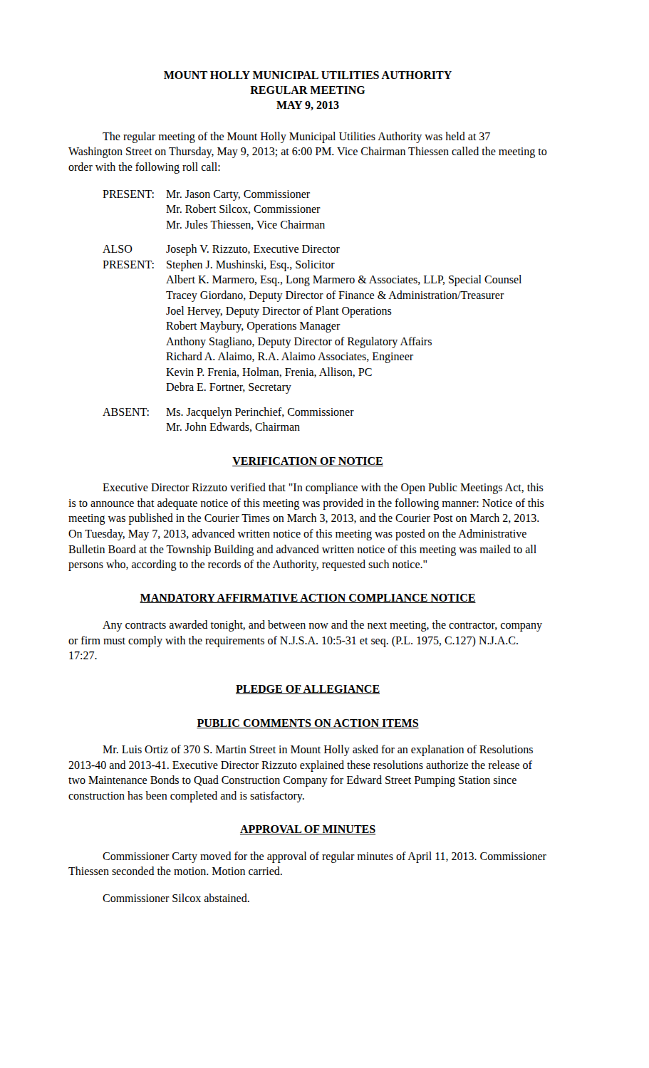MOUNT HOLLY MUNICIPAL UTILITIES AUTHORITY
REGULAR MEETING
MAY 9, 2013
The regular meeting of the Mount Holly Municipal Utilities Authority was held at 37 Washington Street on Thursday, May 9, 2013; at 6:00 PM. Vice Chairman Thiessen called the meeting to order with the following roll call:
| PRESENT: | Mr. Jason Carty, Commissioner Mr. Robert Silcox, Commissioner Mr. Jules Thiessen, Vice Chairman |
| ALSO PRESENT: | Joseph V. Rizzuto, Executive Director Stephen J. Mushinski, Esq., Solicitor Albert K. Marmero, Esq., Long Marmero & Associates, LLP, Special Counsel Tracey Giordano, Deputy Director of Finance & Administration/Treasurer Joel Hervey, Deputy Director of Plant Operations Robert Maybury, Operations Manager Anthony Stagliano, Deputy Director of Regulatory Affairs Richard A. Alaimo, R.A. Alaimo Associates, Engineer Kevin P. Frenia, Holman, Frenia, Allison, PC Debra E. Fortner, Secretary |
| ABSENT: | Ms. Jacquelyn Perinchief, Commissioner Mr. John Edwards, Chairman |
VERIFICATION OF NOTICE
Executive Director Rizzuto verified that "In compliance with the Open Public Meetings Act, this is to announce that adequate notice of this meeting was provided in the following manner: Notice of this meeting was published in the Courier Times on March 3, 2013, and the Courier Post on March 2, 2013. On Tuesday, May 7, 2013, advanced written notice of this meeting was posted on the Administrative Bulletin Board at the Township Building and advanced written notice of this meeting was mailed to all persons who, according to the records of the Authority, requested such notice."
MANDATORY AFFIRMATIVE ACTION COMPLIANCE NOTICE
Any contracts awarded tonight, and between now and the next meeting, the contractor, company or firm must comply with the requirements of N.J.S.A. 10:5-31 et seq. (P.L. 1975, C.127) N.J.A.C. 17:27.
PLEDGE OF ALLEGIANCE
PUBLIC COMMENTS ON ACTION ITEMS
Mr. Luis Ortiz of 370 S. Martin Street in Mount Holly asked for an explanation of Resolutions 2013-40 and 2013-41. Executive Director Rizzuto explained these resolutions authorize the release of two Maintenance Bonds to Quad Construction Company for Edward Street Pumping Station since construction has been completed and is satisfactory.
APPROVAL OF MINUTES
Commissioner Carty moved for the approval of regular minutes of April 11, 2013. Commissioner Thiessen seconded the motion. Motion carried.
Commissioner Silcox abstained.